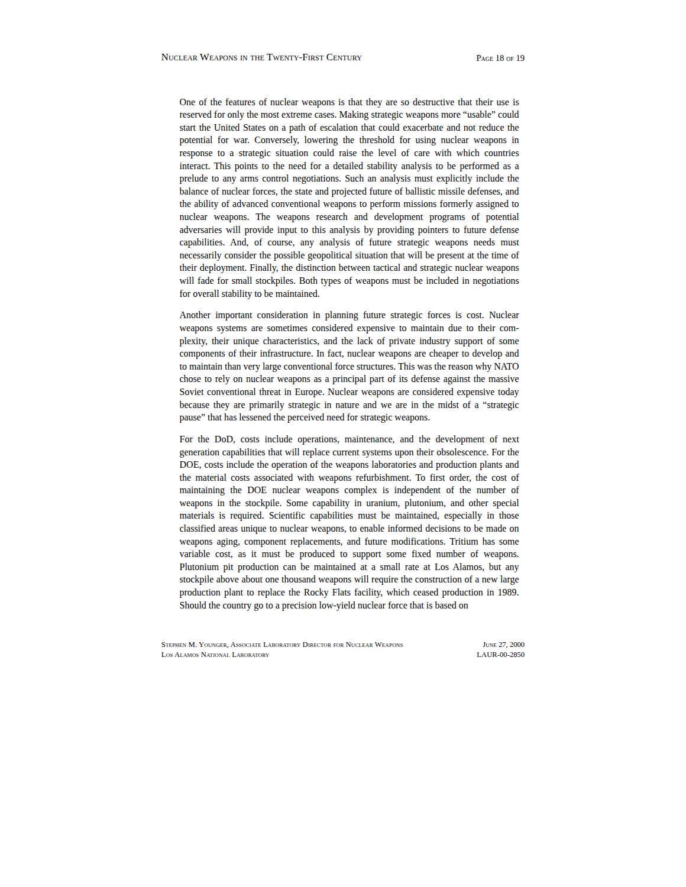Nuclear Weapons in the Twenty-First Century
Page 18 of 19
One of the features of nuclear weapons is that they are so destructive that their use is reserved for only the most extreme cases. Making strategic weapons more “usable” could start the United States on a path of escalation that could exacerbate and not reduce the potential for war. Conversely, lowering the threshold for using nuclear weapons in response to a strategic situation could raise the level of care with which countries interact. This points to the need for a detailed stability analysis to be per­formed as a prelude to any arms control negotiations. Such an analysis must explicitly include the balance of nuclear forces, the state and projected future of ballistic missile defenses, and the ability of advanced conventional weapons to perform missions formerly assigned to nuclear weapons. The weapons research and development programs of potential adversaries will provide input to this analysis by providing pointers to future defense capabilities. And, of course, any analysis of future strategic weapons needs must necessarily consider the possible geopolitical situation that will be present at the time of their deployment. Finally, the distinction between tactical and strategic nuclear weapons will fade for small stockpiles. Both types of weapons must be included in negotiations for overall stability to be maintained.
Another important consideration in planning future strategic forces is cost. Nuclear weapons systems are sometimes considered expensive to maintain due to their com­plexity, their unique characteristics, and the lack of private industry support of some components of their infrastructure. In fact, nuclear weapons are cheaper to develop and to maintain than very large conventional force structures. This was the reason why NATO chose to rely on nuclear weapons as a principal part of its defense against the massive Soviet conventional threat in Europe. Nuclear weapons are considered expen­sive today because they are primarily strategic in nature and we are in the midst of a “strategic pause” that has lessened the perceived need for strategic weapons.
For the DoD, costs include operations, maintenance, and the development of next generation capabilities that will replace current systems upon their obsolescence. For the DOE, costs include the operation of the weapons laboratories and production plants and the material costs associated with weapons refurbishment. To first order, the cost of maintaining the DOE nuclear weapons complex is independent of the number of weapons in the stockpile. Some capability in uranium, plutonium, and other special materials is required. Scientific capabilities must be maintained, especially in those classified areas unique to nuclear weapons, to enable informed decisions to be made on weapons aging, component replacements, and future modifications. Tritium has some variable cost, as it must be produced to support some fixed number of weapons. Plutonium pit production can be maintained at a small rate at Los Alamos, but any stockpile above about one thousand weapons will require the construction of a new large production plant to replace the Rocky Flats facility, which ceased production in 1989. Should the country go to a precision low-yield nuclear force that is based on
Stephen M. Younger, Associate Laboratory Director for Nuclear Weapons
Los Alamos National Laboratory
June 27, 2000
LAUR-00-2850